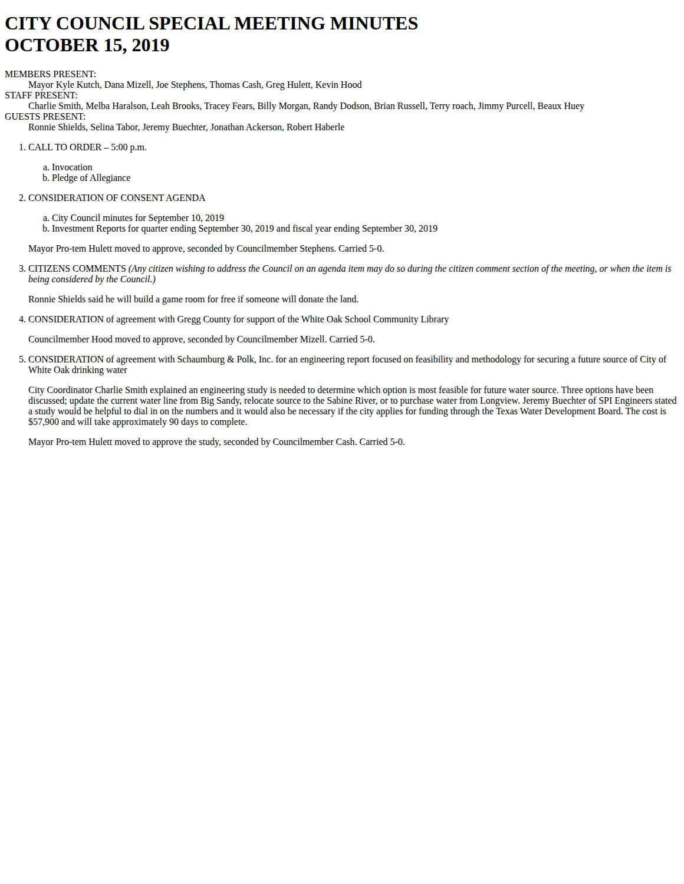CITY COUNCIL SPECIAL MEETING MINUTES
OCTOBER 15, 2019
MEMBERS PRESENT:
Mayor Kyle Kutch, Dana Mizell, Joe Stephens, Thomas Cash, Greg Hulett, Kevin Hood
STAFF PRESENT:
Charlie Smith, Melba Haralson, Leah Brooks, Tracey Fears, Billy Morgan, Randy Dodson, Brian Russell, Terry roach, Jimmy Purcell, Beaux Huey
GUESTS PRESENT:
Ronnie Shields, Selina Tabor, Jeremy Buechter, Jonathan Ackerson, Robert Haberle
CALL TO ORDER – 5:00 p.m.
Invocation
Pledge of Allegiance
CONSIDERATION OF CONSENT AGENDA
City Council minutes for September 10, 2019
Investment Reports for quarter ending September 30, 2019 and fiscal year ending September 30, 2019
Mayor Pro-tem Hulett moved to approve, seconded by Councilmember Stephens. Carried 5-0.
CITIZENS COMMENTS (Any citizen wishing to address the Council on an agenda item may do so during the citizen comment section of the meeting, or when the item is being considered by the Council.)
Ronnie Shields said he will build a game room for free if someone will donate the land.
CONSIDERATION of agreement with Gregg County for support of the White Oak School Community Library
Councilmember Hood moved to approve, seconded by Councilmember Mizell. Carried 5-0.
CONSIDERATION of agreement with Schaumburg & Polk, Inc. for an engineering report focused on feasibility and methodology for securing a future source of City of White Oak drinking water
City Coordinator Charlie Smith explained an engineering study is needed to determine which option is most feasible for future water source. Three options have been discussed; update the current water line from Big Sandy, relocate source to the Sabine River, or to purchase water from Longview. Jeremy Buechter of SPI Engineers stated a study would be helpful to dial in on the numbers and it would also be necessary if the city applies for funding through the Texas Water Development Board. The cost is $57,900 and will take approximately 90 days to complete.
Mayor Pro-tem Hulett moved to approve the study, seconded by Councilmember Cash. Carried 5-0.